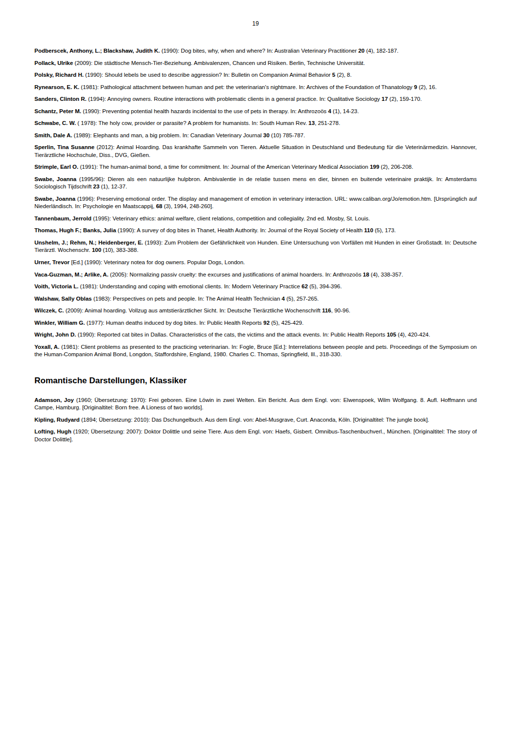19
Podberscek, Anthony, L.; Blackshaw, Judith K. (1990): Dog bites, why, when and where? In: Australian Veterinary Practitioner 20 (4), 182-187.
Pollack, Ulrike (2009): Die städtische Mensch-Tier-Beziehung. Ambivalenzen, Chancen und Risiken. Berlin, Technische Universität.
Polsky, Richard H. (1990): Should lebels be used to describe aggression? In: Bulletin on Companion Animal Behavior 5 (2), 8.
Rynearson, E. K. (1981): Pathological attachment between human and pet: the veterinarian's nightmare. In: Archives of the Foundation of Thanatology 9 (2), 16.
Sanders, Clinton R. (1994): Annoying owners. Routine interactions with problematic clients in a general practice. In: Qualitative Sociology 17 (2), 159-170.
Schantz, Peter M. (1990): Preventing potential health hazards incidental to the use of pets in therapy. In: Anthrozoös 4 (1), 14-23.
Schwabe, C. W. ( 1978): The holy cow, provider or parasite? A problem for humanists. In: South Human Rev. 13, 251-278.
Smith, Dale A. (1989): Elephants and man, a big problem. In: Canadian Veterinary Journal 30 (10) 785-787.
Sperlin, Tina Susanne (2012): Animal Hoarding. Das krankhafte Sammeln von Tieren. Aktuelle Situation in Deutschland und Bedeutung für die Veterinärmedizin. Hannover, Tierärztliche Hochschule, Diss., DVG, Gießen.
Strimple, Earl O. (1991): The human-animal bond, a time for commitment. In: Journal of the American Veterinary Medical Association 199 (2), 206-208.
Swabe, Joanna (1995/96): Dieren als een natuurlijke hulpbron. Ambivalentie in de relatie tussen mens en dier, binnen en buitende veterinaire praktijk. In: Amsterdams Sociologisch Tijdschrift 23 (1), 12-37.
Swabe, Joanna (1996): Preserving emotional order. The display and management of emotion in veterinary interaction. URL: www.caliban.org/Jo/emotion.htm. [Ursprünglich auf Niederländisch. In: Psychologie en Maatscappij, 68 (3), 1994, 248-260].
Tannenbaum, Jerrold (1995): Veterinary ethics: animal welfare, client relations, competition and collegiality. 2nd ed. Mosby, St. Louis.
Thomas, Hugh F.; Banks, Julia (1990): A survey of dog bites in Thanet, Health Authority. In: Journal of the Royal Society of Health 110 (5), 173.
Unshelm, J.; Rehm, N.; Heidenberger, E. (1993): Zum Problem der Gefährlichkeit von Hunden. Eine Untersuchung von Vorfällen mit Hunden in einer Großstadt. In: Deutsche Tierärztl. Wochenschr. 100 (10), 383-388.
Urner, Trevor [Ed.] (1990): Veterinary notea for dog owners. Popular Dogs, London.
Vaca-Guzman, M.; Arlike, A. (2005): Normalizing passiv cruelty: the excurses and justifications of animal hoarders. In: Anthrozoös 18 (4), 338-357.
Voith, Victoria L. (1981): Understanding and coping with emotional clients. In: Modern Veterinary Practice 62 (5), 394-396.
Walshaw, Sally Oblas (1983): Perspectives on pets and people. In: The Animal Health Technician 4 (5), 257-265.
Wilczek, C. (2009): Animal hoarding. Vollzug aus amtstierärztlicher Sicht. In: Deutsche Tierärztliche Wochenschrift 116, 90-96.
Winkler, William G. (1977): Human deaths induced by dog bites. In: Public Health Reports 92 (5), 425-429.
Wright, John D. (1990): Reported cat bites in Dallas. Characteristics of the cats, the victims and the attack events. In: Public Health Reports 105 (4), 420-424.
Yoxall, A. (1981): Client problems as presented to the practicing veterinarian. In: Fogle, Bruce [Ed.]: Interrelations between people and pets. Proceedings of the Symposium on the Human-Companion Animal Bond, Longdon, Staffordshire, England, 1980. Charles C. Thomas, Springfield, Ill., 318-330.
Romantische Darstellungen, Klassiker
Adamson, Joy (1960; Übersetzung: 1970): Frei geboren. Eine Löwin in zwei Welten. Ein Bericht. Aus dem Engl. von: Elwenspoek, Wilm Wolfgang. 8. Aufl. Hoffmann und Campe, Hamburg. [Originaltitel: Born free. A Lioness of two worlds].
Kipling, Rudyard (1894; Übersetzung: 2010): Das Dschungelbuch. Aus dem Engl. von: Abel-Musgrave, Curt. Anaconda, Köln. [Originaltitel: The jungle book].
Lofting, Hugh (1920; Übersetzung: 2007): Doktor Dolittle und seine Tiere. Aus dem Engl. von: Haefs, Gisbert. Omnibus-Taschenbuchverl., München. [Originaltitel: The story of Doctor Dolittle].